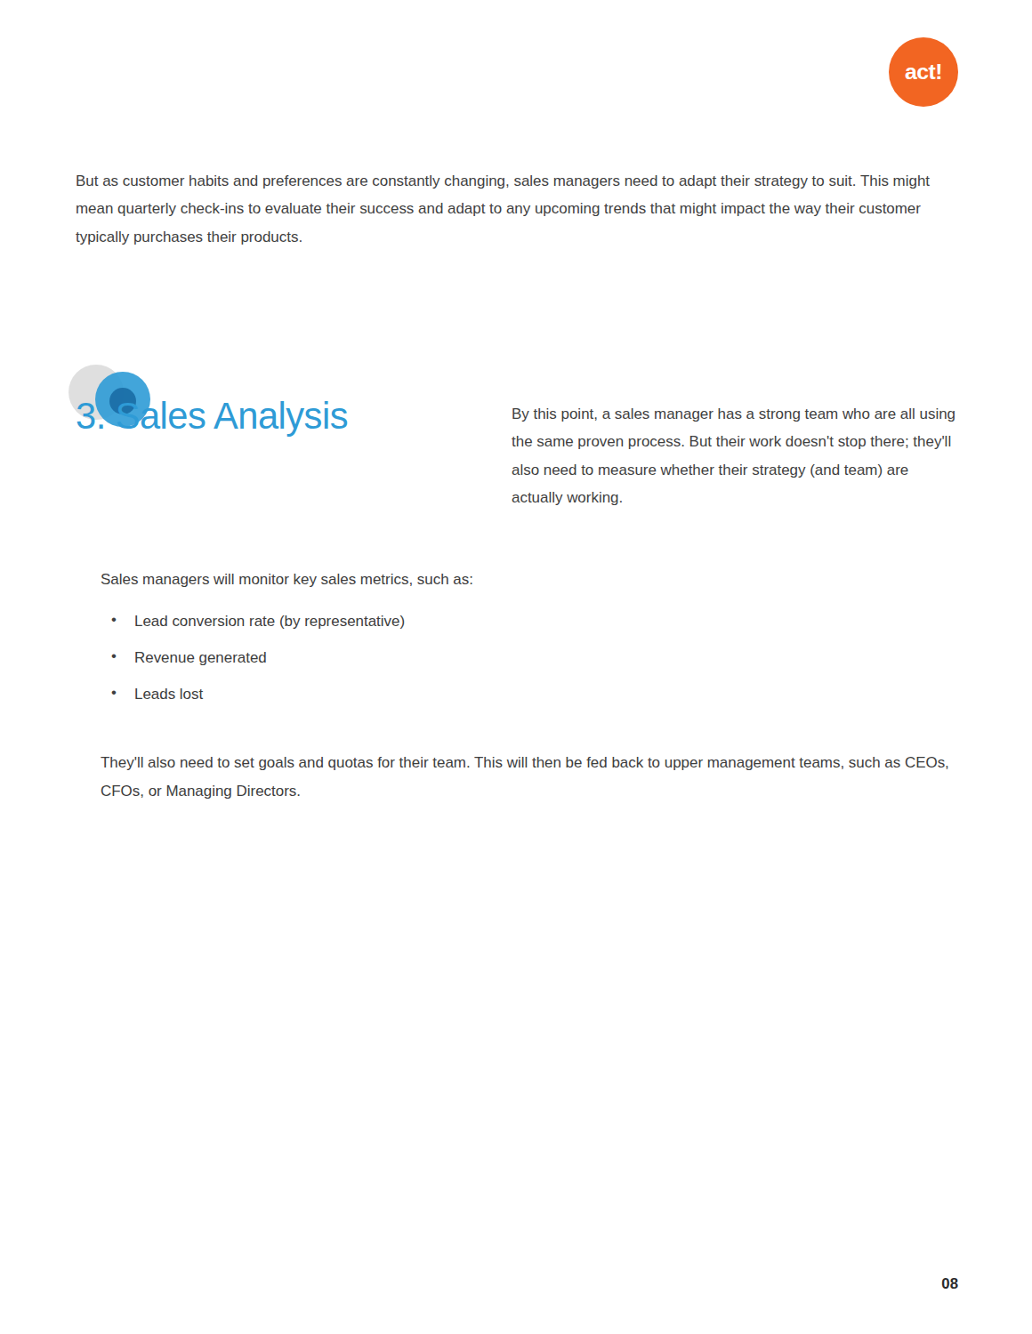act!
But as customer habits and preferences are constantly changing, sales managers need to adapt their strategy to suit. This might mean quarterly check-ins to evaluate their success and adapt to any upcoming trends that might impact the way their customer typically purchases their products.
3. Sales Analysis
By this point, a sales manager has a strong team who are all using the same proven process. But their work doesn't stop there; they'll also need to measure whether their strategy (and team) are actually working.
Sales managers will monitor key sales metrics, such as:
Lead conversion rate (by representative)
Revenue generated
Leads lost
They'll also need to set goals and quotas for their team. This will then be fed back to upper management teams, such as CEOs, CFOs, or Managing Directors.
08